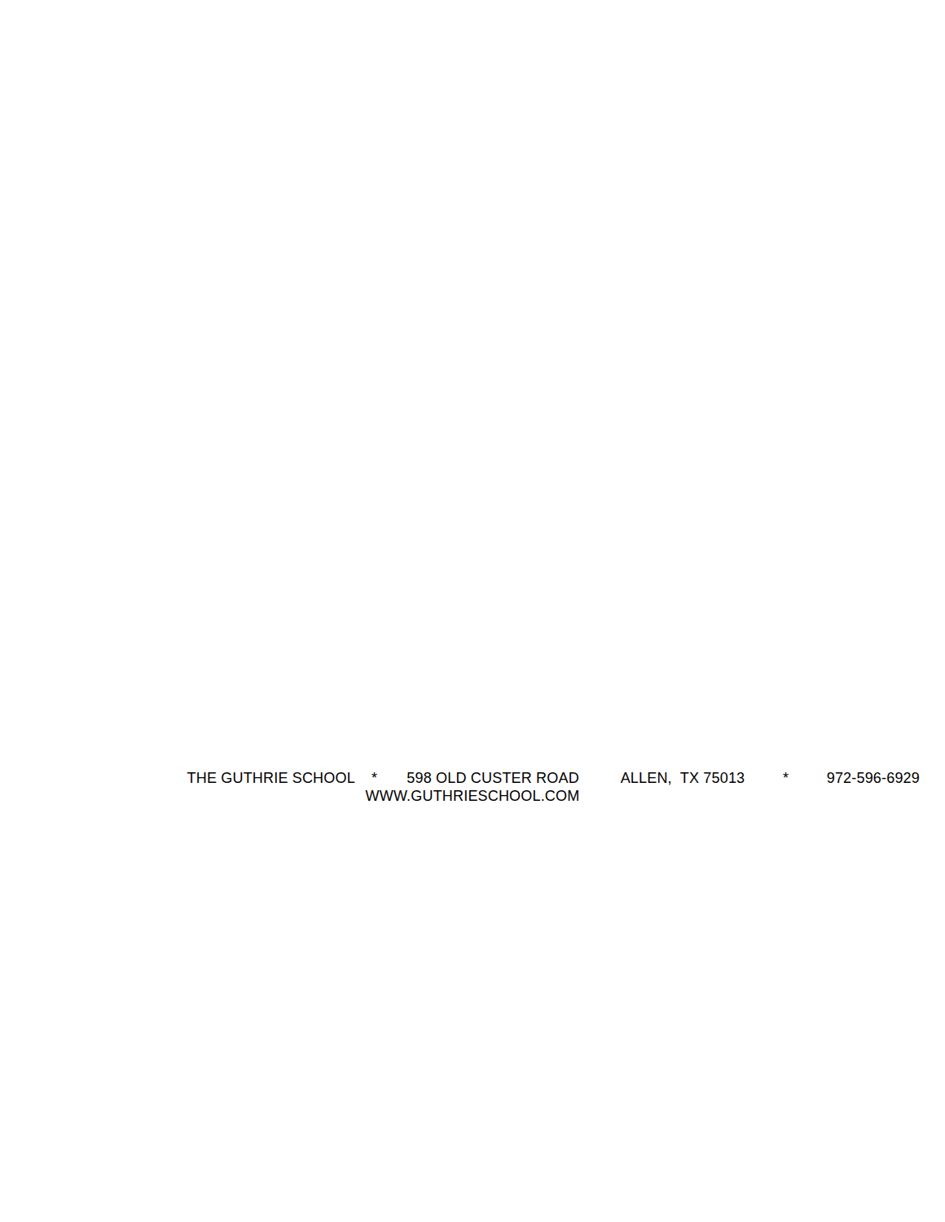THE GUTHRIE SCHOOL * 598 OLD CUSTER ROAD ALLEN, TX 75013 * 972-596-6929 WWW.GUTHRIESCHOOL.COM